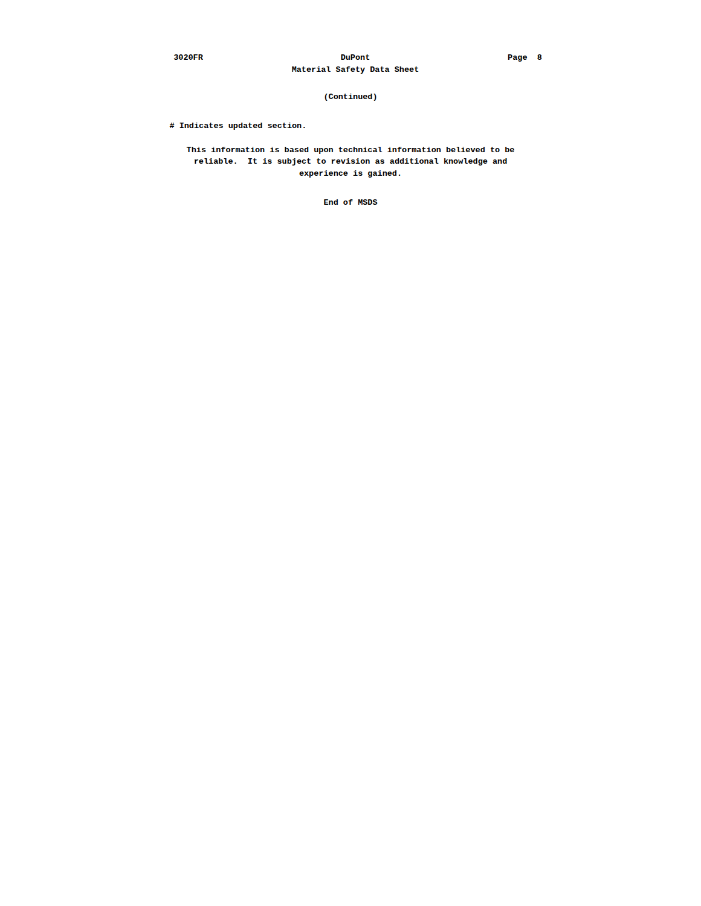3020FR
DuPont
Material Safety Data Sheet
Page 8
(Continued)
# Indicates updated section.
This information is based upon technical information believed to be
reliable. It is subject to revision as additional knowledge and
experience is gained.
End of MSDS